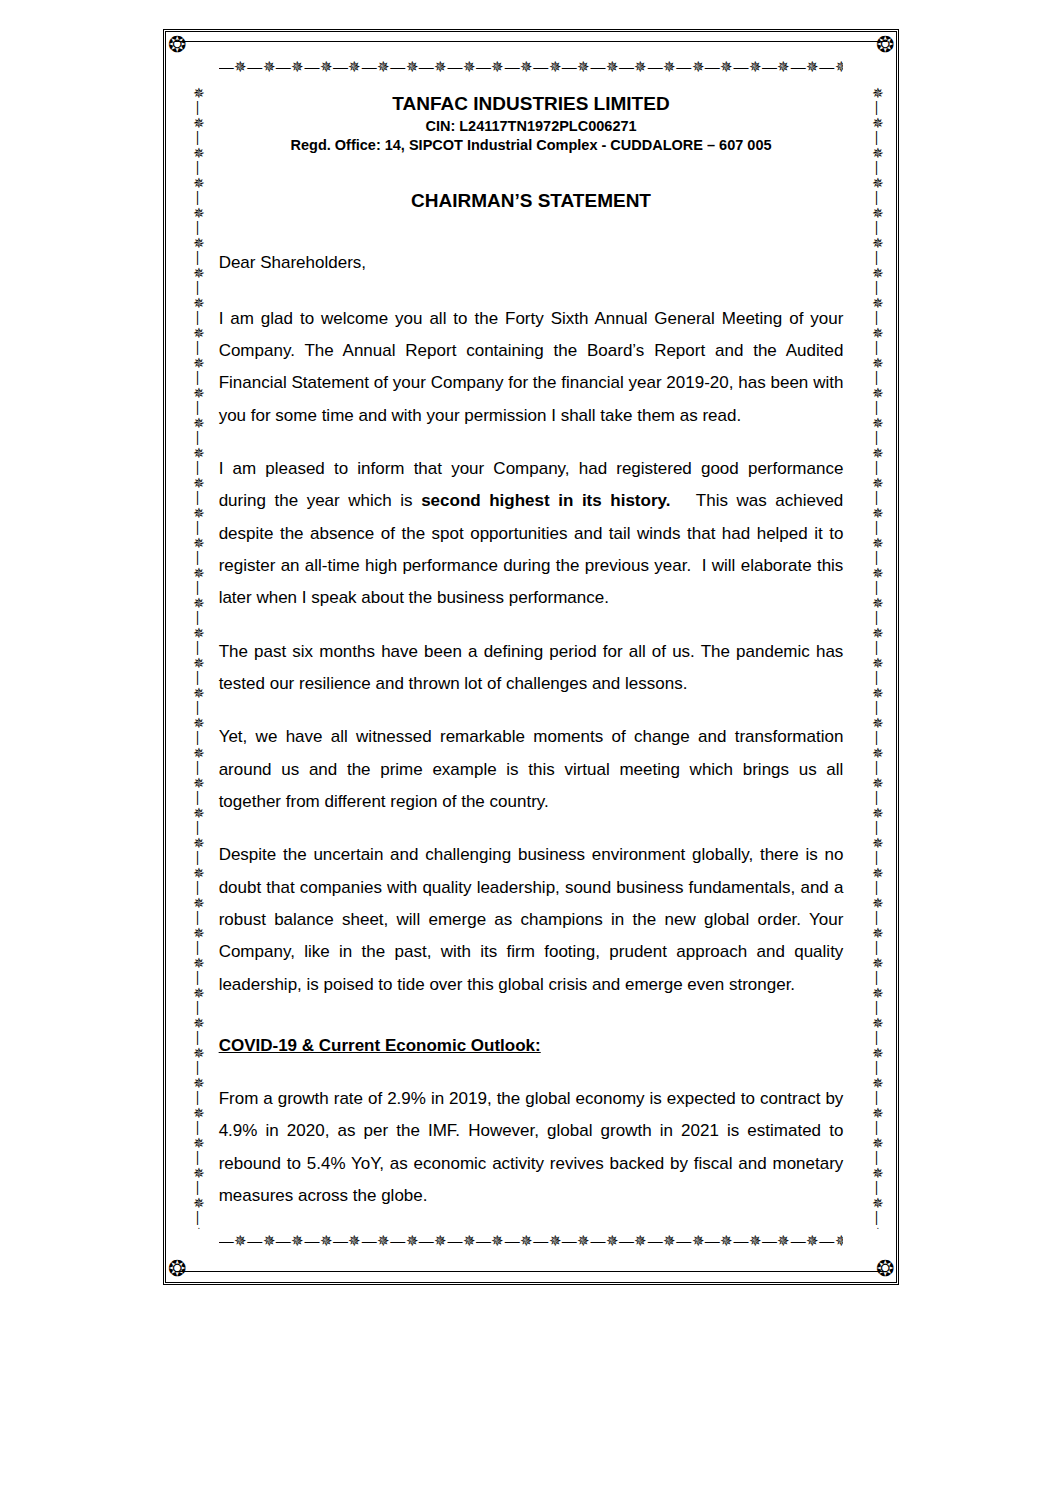❂ ❂ ❂ ❂
—✵—✵—✵—✵—✵—✵—✵—✵—✵—✵—✵—✵—✵—✵—✵—✵—✵—✵—✵—✵—✵—✵—✵—✵—
✵—✵—✵—✵—✵—✵—✵—✵—✵—✵—✵—✵—✵—✵—✵—✵—✵—✵—✵—✵—✵—✵—✵—✵—✵—✵—✵—✵—✵—✵—✵—✵—✵—✵—✵—✵—✵—✵—✵—✵
✵—✵—✵—✵—✵—✵—✵—✵—✵—✵—✵—✵—✵—✵—✵—✵—✵—✵—✵—✵—✵—✵—✵—✵—✵—✵—✵—✵—✵—✵—✵—✵—✵—✵—✵—✵—✵—✵—✵—✵
TANFAC INDUSTRIES LIMITED
CIN: L24117TN1972PLC006271
Regd. Office: 14, SIPCOT Industrial Complex - CUDDALORE – 607 005
CHAIRMAN’S STATEMENT
Dear Shareholders,
I am glad to welcome you all to the Forty Sixth Annual General Meeting of your Company. The Annual Report containing the Board’s Report and the Audited Financial Statement of your Company for the financial year 2019-20, has been with you for some time and with your permission I shall take them as read.
I am pleased to inform that your Company, had registered good performance during the year which is second highest in its history. This was achieved despite the absence of the spot opportunities and tail winds that had helped it to register an all-time high performance during the previous year. I will elaborate this later when I speak about the business performance.
The past six months have been a defining period for all of us. The pandemic has tested our resilience and thrown lot of challenges and lessons.
Yet, we have all witnessed remarkable moments of change and transformation around us and the prime example is this virtual meeting which brings us all together from different region of the country.
Despite the uncertain and challenging business environment globally, there is no doubt that companies with quality leadership, sound business fundamentals, and a robust balance sheet, will emerge as champions in the new global order. Your Company, like in the past, with its firm footing, prudent approach and quality leadership, is poised to tide over this global crisis and emerge even stronger.
COVID-19 & Current Economic Outlook:
From a growth rate of 2.9% in 2019, the global economy is expected to contract by 4.9% in 2020, as per the IMF. However, global growth in 2021 is estimated to rebound to 5.4% YoY, as economic activity revives backed by fiscal and monetary measures across the globe.
—✵—✵—✵—✵—✵—✵—✵—✵—✵—✵—✵—✵—✵—✵—✵—✵—✵—✵—✵—✵—✵—✵—✵—✵—